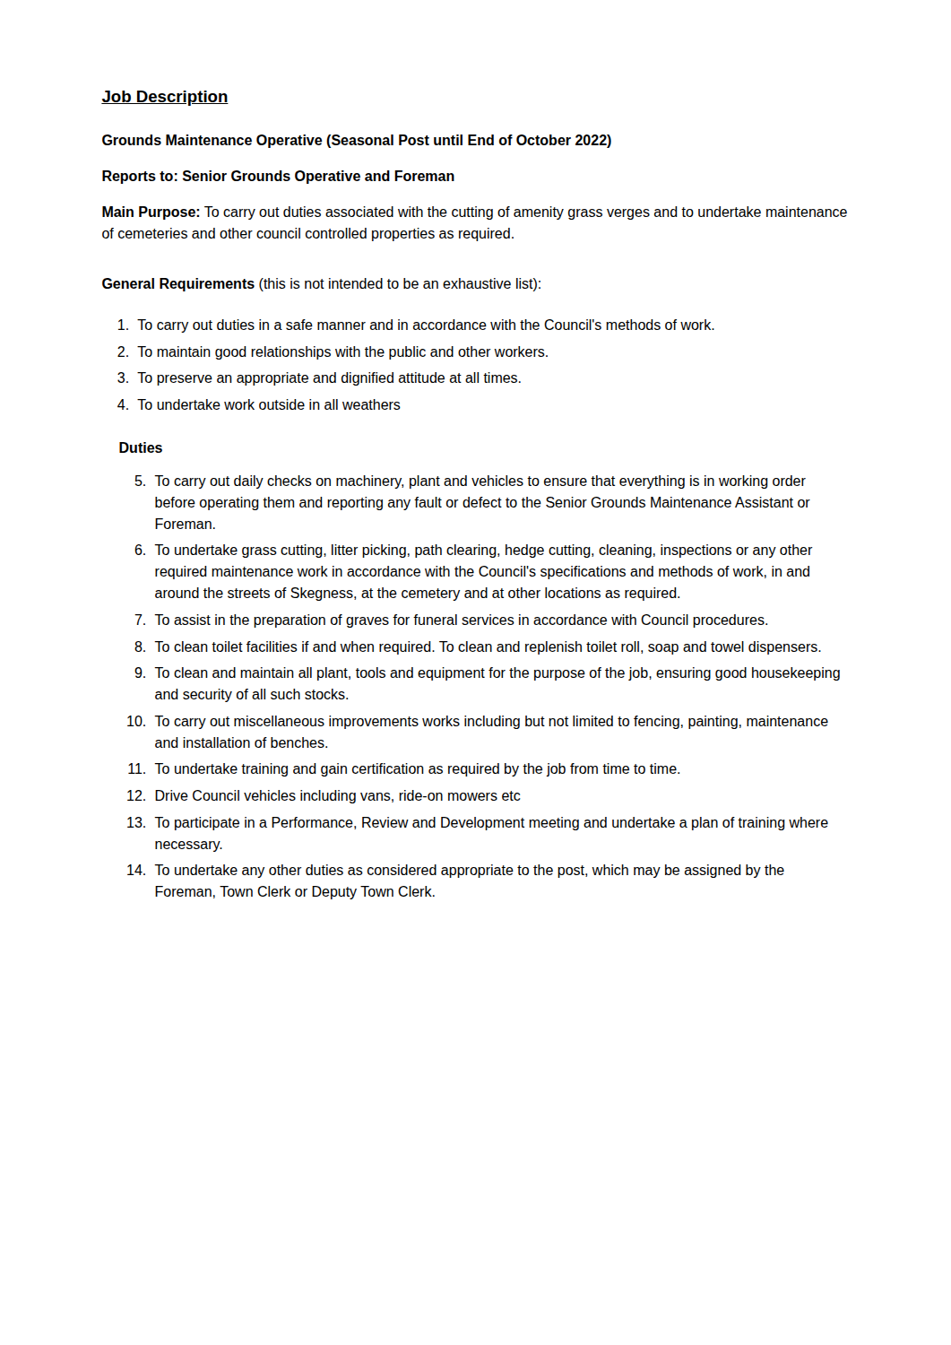Job Description
Grounds Maintenance Operative (Seasonal Post until End of October 2022)
Reports to: Senior Grounds Operative and Foreman
Main Purpose: To carry out duties associated with the cutting of amenity grass verges and to undertake maintenance of cemeteries and other council controlled properties as required.
General Requirements (this is not intended to be an exhaustive list):
To carry out duties in a safe manner and in accordance with the Council's methods of work.
To maintain good relationships with the public and other workers.
To preserve an appropriate and dignified attitude at all times.
To undertake work outside in all weathers
Duties
To carry out daily checks on machinery, plant and vehicles to ensure that everything is in working order before operating them and reporting any fault or defect to the Senior Grounds Maintenance Assistant or Foreman.
To undertake grass cutting, litter picking, path clearing, hedge cutting, cleaning, inspections or any other required maintenance work in accordance with the Council's specifications and methods of work, in and around the streets of Skegness, at the cemetery and at other locations as required.
To assist in the preparation of graves for funeral services in accordance with Council procedures.
To clean toilet facilities if and when required. To clean and replenish toilet roll, soap and towel dispensers.
To clean and maintain all plant, tools and equipment for the purpose of the job, ensuring good housekeeping and security of all such stocks.
To carry out miscellaneous improvements works including but not limited to fencing, painting, maintenance and installation of benches.
To undertake training and gain certification as required by the job from time to time.
Drive Council vehicles including vans, ride-on mowers etc
To participate in a Performance, Review and Development meeting and undertake a plan of training where necessary.
To undertake any other duties as considered appropriate to the post, which may be assigned by the Foreman, Town Clerk or Deputy Town Clerk.